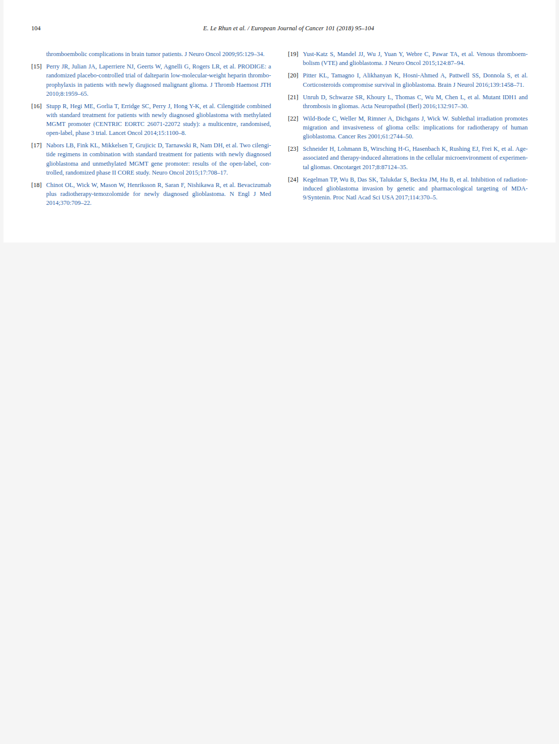104 E. Le Rhun et al. / European Journal of Cancer 101 (2018) 95–104
thromboembolic complications in brain tumor patients. J Neuro Oncol 2009;95:129–34.
[15] Perry JR, Julian JA, Laperriere NJ, Geerts W, Agnelli G, Rogers LR, et al. PRODIGE: a randomized placebo-controlled trial of dalteparin low-molecular-weight heparin thromboprophylaxis in patients with newly diagnosed malignant glioma. J Thromb Haemost JTH 2010;8:1959–65.
[16] Stupp R, Hegi ME, Gorlia T, Erridge SC, Perry J, Hong Y-K, et al. Cilengitide combined with standard treatment for patients with newly diagnosed glioblastoma with methylated MGMT promoter (CENTRIC EORTC 26071-22072 study): a multicentre, randomised, open-label, phase 3 trial. Lancet Oncol 2014;15:1100–8.
[17] Nabors LB, Fink KL, Mikkelsen T, Grujicic D, Tarnawski R, Nam DH, et al. Two cilengitide regimens in combination with standard treatment for patients with newly diagnosed glioblastoma and unmethylated MGMT gene promoter: results of the open-label, controlled, randomized phase II CORE study. Neuro Oncol 2015;17:708–17.
[18] Chinot OL, Wick W, Mason W, Henriksson R, Saran F, Nishikawa R, et al. Bevacizumab plus radiotherapy-temozolomide for newly diagnosed glioblastoma. N Engl J Med 2014;370:709–22.
[19] Yust-Katz S, Mandel JJ, Wu J, Yuan Y, Webre C, Pawar TA, et al. Venous thromboembolism (VTE) and glioblastoma. J Neuro Oncol 2015;124:87–94.
[20] Pitter KL, Tamagno I, Alikhanyan K, Hosni-Ahmed A, Pattwell SS, Donnola S, et al. Corticosteroids compromise survival in glioblastoma. Brain J Neurol 2016;139:1458–71.
[21] Unruh D, Schwarze SR, Khoury L, Thomas C, Wu M, Chen L, et al. Mutant IDH1 and thrombosis in gliomas. Acta Neuropathol (Berl) 2016;132:917–30.
[22] Wild-Bode C, Weller M, Rimner A, Dichgans J, Wick W. Sublethal irradiation promotes migration and invasiveness of glioma cells: implications for radiotherapy of human glioblastoma. Cancer Res 2001;61:2744–50.
[23] Schneider H, Lohmann B, Wirsching H-G, Hasenbach K, Rushing EJ, Frei K, et al. Age-associated and therapy-induced alterations in the cellular microenvironment of experimental gliomas. Oncotarget 2017;8:87124–35.
[24] Kegelman TP, Wu B, Das SK, Talukdar S, Beckta JM, Hu B, et al. Inhibition of radiation-induced glioblastoma invasion by genetic and pharmacological targeting of MDA-9/Syntenin. Proc Natl Acad Sci USA 2017;114:370–5.